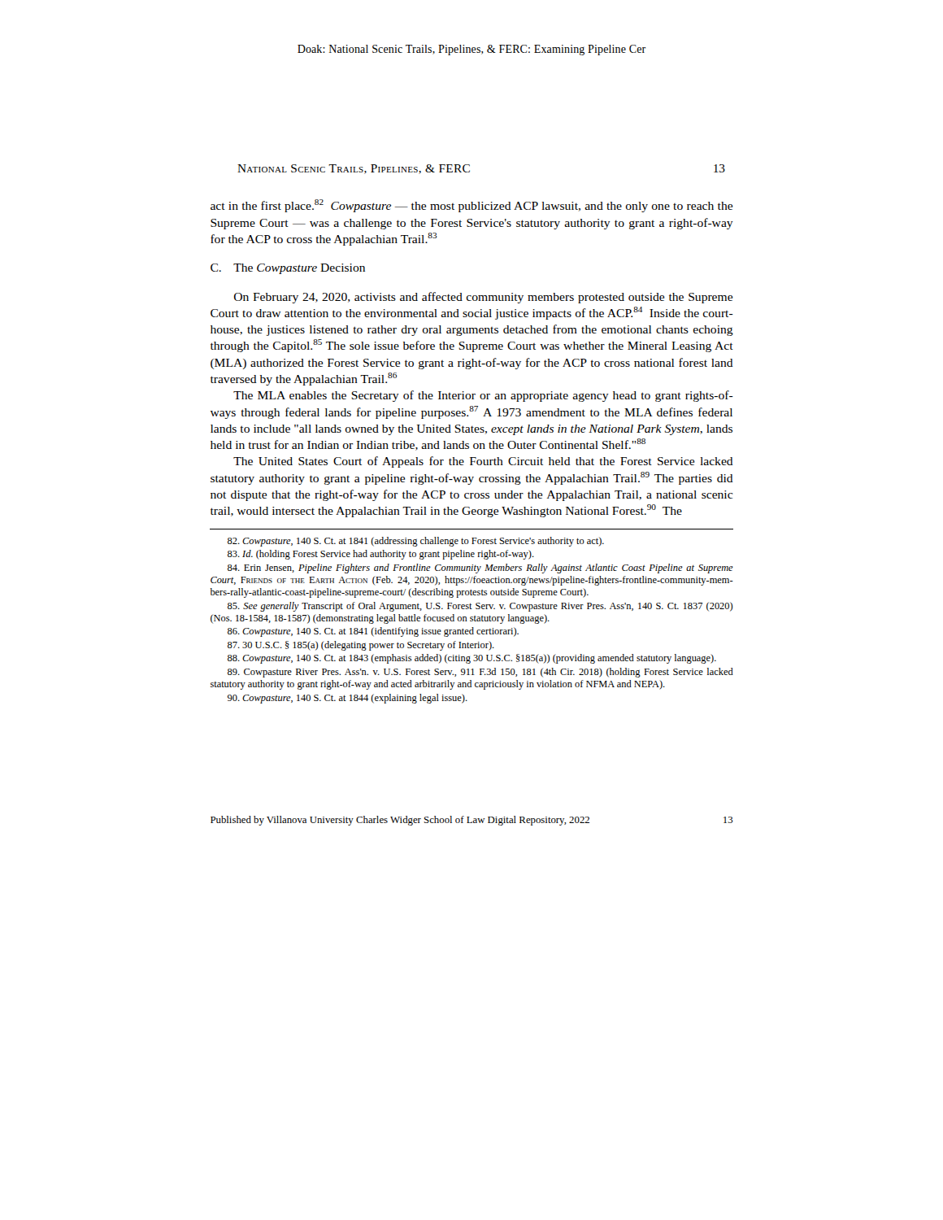Doak: National Scenic Trails, Pipelines, & FERC: Examining Pipeline Cer
National Scenic Trails, Pipelines, & FERC 13
act in the first place.82 Cowpasture — the most publicized ACP lawsuit, and the only one to reach the Supreme Court — was a challenge to the Forest Service's statutory authority to grant a right-of-way for the ACP to cross the Appalachian Trail.83
C. The Cowpasture Decision
On February 24, 2020, activists and affected community members protested outside the Supreme Court to draw attention to the environmental and social justice impacts of the ACP.84 Inside the courthouse, the justices listened to rather dry oral arguments detached from the emotional chants echoing through the Capitol.85 The sole issue before the Supreme Court was whether the Mineral Leasing Act (MLA) authorized the Forest Service to grant a right-of-way for the ACP to cross national forest land traversed by the Appalachian Trail.86
The MLA enables the Secretary of the Interior or an appropriate agency head to grant rights-of-ways through federal lands for pipeline purposes.87 A 1973 amendment to the MLA defines federal lands to include "all lands owned by the United States, except lands in the National Park System, lands held in trust for an Indian or Indian tribe, and lands on the Outer Continental Shelf."88
The United States Court of Appeals for the Fourth Circuit held that the Forest Service lacked statutory authority to grant a pipeline right-of-way crossing the Appalachian Trail.89 The parties did not dispute that the right-of-way for the ACP to cross under the Appalachian Trail, a national scenic trail, would intersect the Appalachian Trail in the George Washington National Forest.90 The
82. Cowpasture, 140 S. Ct. at 1841 (addressing challenge to Forest Service's authority to act).
83. Id. (holding Forest Service had authority to grant pipeline right-of-way).
84. Erin Jensen, Pipeline Fighters and Frontline Community Members Rally Against Atlantic Coast Pipeline at Supreme Court, Friends of the Earth Action (Feb. 24, 2020), https://foeaction.org/news/pipeline-fighters-frontline-community-members-rally-atlantic-coast-pipeline-supreme-court/ (describing protests outside Supreme Court).
85. See generally Transcript of Oral Argument, U.S. Forest Serv. v. Cowpasture River Pres. Ass'n, 140 S. Ct. 1837 (2020) (Nos. 18-1584, 18-1587) (demonstrating legal battle focused on statutory language).
86. Cowpasture, 140 S. Ct. at 1841 (identifying issue granted certiorari).
87. 30 U.S.C. § 185(a) (delegating power to Secretary of Interior).
88. Cowpasture, 140 S. Ct. at 1843 (emphasis added) (citing 30 U.S.C. §185(a)) (providing amended statutory language).
89. Cowpasture River Pres. Ass'n. v. U.S. Forest Serv., 911 F.3d 150, 181 (4th Cir. 2018) (holding Forest Service lacked statutory authority to grant right-of-way and acted arbitrarily and capriciously in violation of NFMA and NEPA).
90. Cowpasture, 140 S. Ct. at 1844 (explaining legal issue).
Published by Villanova University Charles Widger School of Law Digital Repository, 2022 13